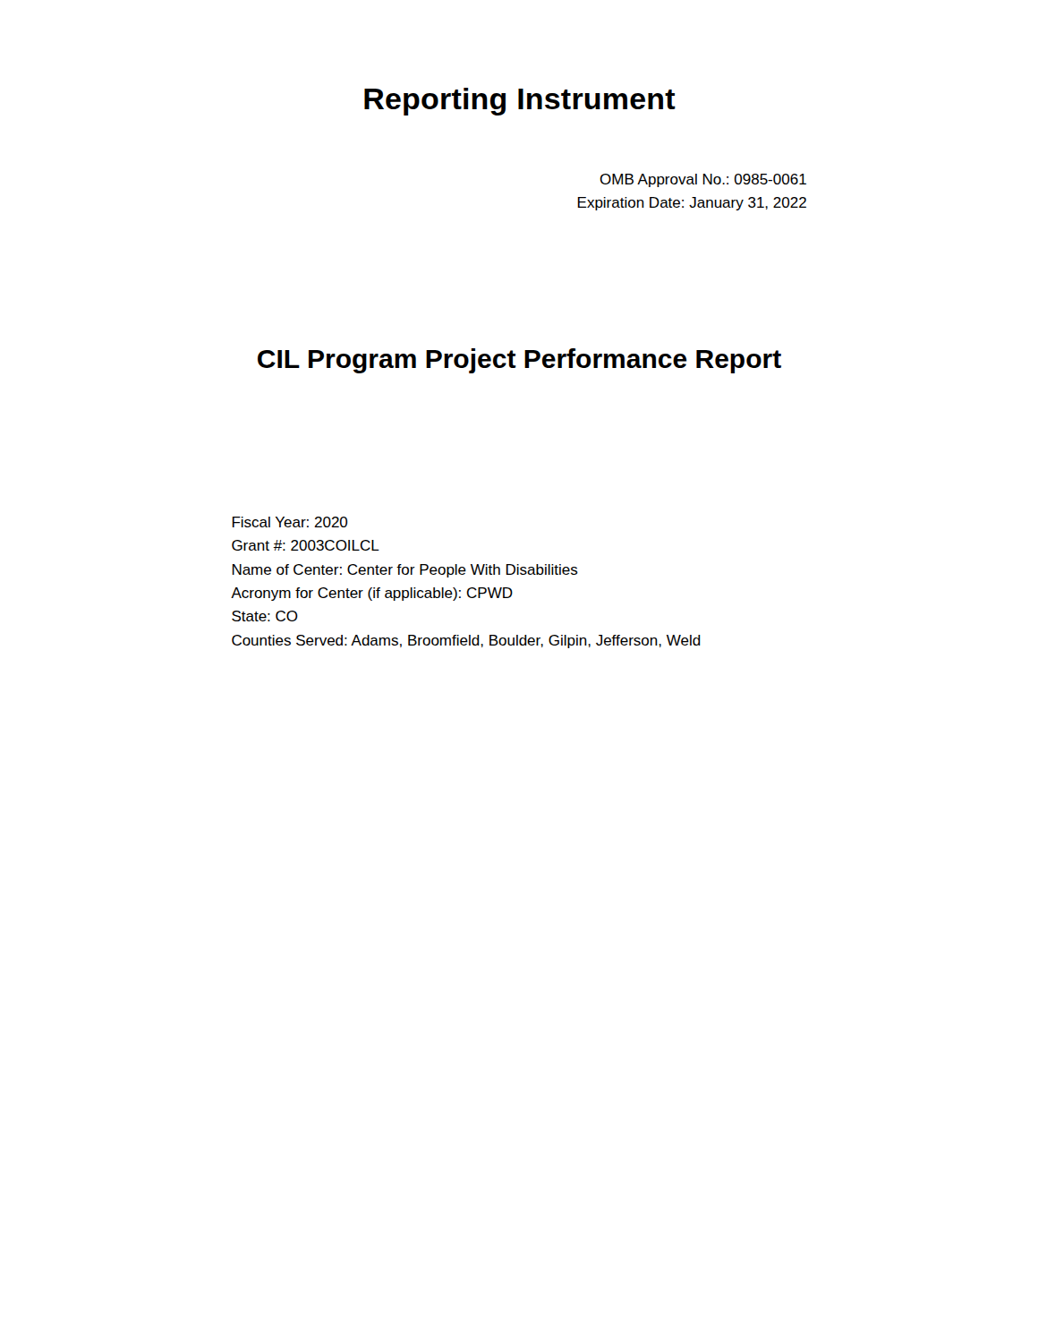Reporting Instrument
OMB Approval No.: 0985-0061
Expiration Date: January 31, 2022
CIL Program Project Performance Report
Fiscal Year: 2020
Grant #: 2003COILCL
Name of Center: Center for People With Disabilities
Acronym for Center (if applicable): CPWD
State: CO
Counties Served: Adams, Broomfield, Boulder, Gilpin, Jefferson, Weld